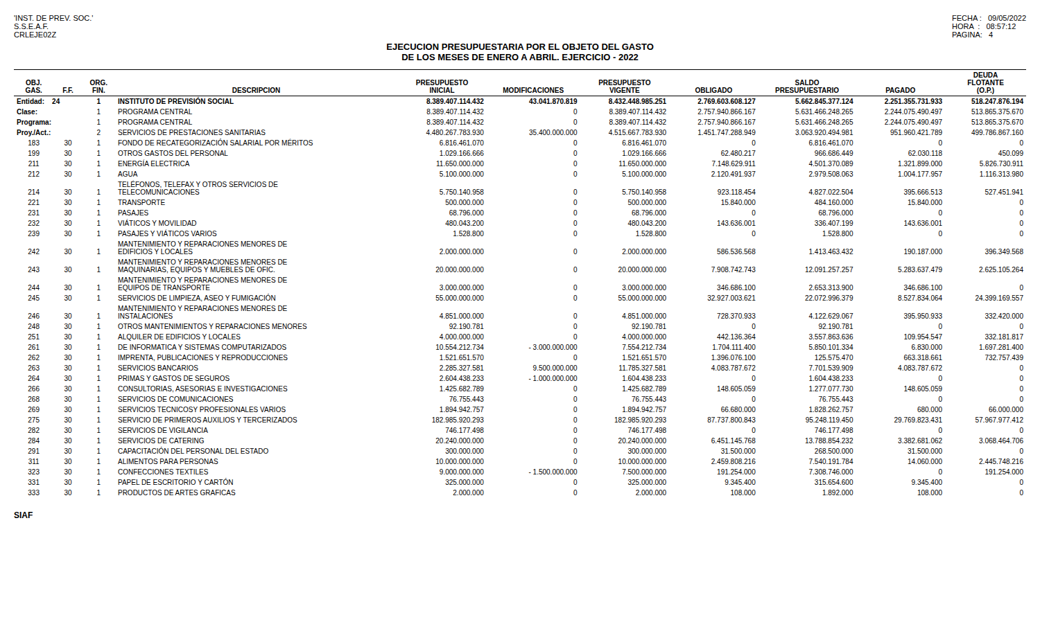'INST. DE PREV. SOC.'
S.S.E.A.F.
CRLEJE02Z
FECHA : 09/05/2022
HORA : 08:57:12
PAGINA: 4
EJECUCION PRESUPUESTARIA POR EL OBJETO DEL GASTO
DE LOS MESES DE ENERO A ABRIL. EJERCICIO - 2022
| OBJ. GAS. | F.F. | ORG. FIN. | DESCRIPCION | PRESUPUESTO INICIAL | MODIFICACIONES | PRESUPUESTO VIGENTE | OBLIGADO | SALDO PRESUPUESTARIO | PAGADO | DEUDA FLOTANTE (O.P.) |
| --- | --- | --- | --- | --- | --- | --- | --- | --- | --- | --- |
| Entidad: 24 | 1 | INSTITUTO DE PREVISIÓN SOCIAL | 8.389.407.114.432 | 43.041.870.819 | 8.432.448.985.251 | 2.769.603.608.127 | 5.662.845.377.124 | 2.251.355.731.933 | 518.247.876.194 |
| Clase: | 1 | PROGRAMA CENTRAL | 8.389.407.114.432 | 0 | 8.389.407.114.432 | 2.757.940.866.167 | 5.631.466.248.265 | 2.244.075.490.497 | 513.865.375.670 |
| Programa: | 1 | PROGRAMA CENTRAL | 8.389.407.114.432 | 0 | 8.389.407.114.432 | 2.757.940.866.167 | 5.631.466.248.265 | 2.244.075.490.497 | 513.865.375.670 |
| Proy./Act.: | 2 | SERVICIOS DE PRESTACIONES SANITARIAS | 4.480.267.783.930 | 35.400.000.000 | 4.515.667.783.930 | 1.451.747.288.949 | 3.063.920.494.981 | 951.960.421.789 | 499.786.867.160 |
| 183 | 30 | 1 | FONDO DE RECATEGORIZACIÓN SALARIAL POR MÉRITOS | 6.816.461.070 | 0 | 6.816.461.070 | 0 | 6.816.461.070 | 0 | 0 |
| 199 | 30 | 1 | OTROS GASTOS DEL PERSONAL | 1.029.166.666 | 0 | 1.029.166.666 | 62.480.217 | 966.686.449 | 62.030.118 | 450.099 |
| 211 | 30 | 1 | ENERGÍA ELECTRICA | 11.650.000.000 | 0 | 11.650.000.000 | 7.148.629.911 | 4.501.370.089 | 1.321.899.000 | 5.826.730.911 |
| 212 | 30 | 1 | AGUA | 5.100.000.000 | 0 | 5.100.000.000 | 2.120.491.937 | 2.979.508.063 | 1.004.177.957 | 1.116.313.980 |
| 214 | 30 | 1 | TELÉFONOS, TELEFAX Y OTROS SERVICIOS DE TELECOMUNICACIONES | 5.750.140.958 | 0 | 5.750.140.958 | 923.118.454 | 4.827.022.504 | 395.666.513 | 527.451.941 |
| 221 | 30 | 1 | TRANSPORTE | 500.000.000 | 0 | 500.000.000 | 15.840.000 | 484.160.000 | 15.840.000 | 0 |
| 231 | 30 | 1 | PASAJES | 68.796.000 | 0 | 68.796.000 | 0 | 68.796.000 | 0 | 0 |
| 232 | 30 | 1 | VIÁTICOS Y MOVILIDAD | 480.043.200 | 0 | 480.043.200 | 143.636.001 | 336.407.199 | 143.636.001 | 0 |
| 239 | 30 | 1 | PASAJES Y VIÁTICOS VARIOS | 1.528.800 | 0 | 1.528.800 | 0 | 1.528.800 | 0 | 0 |
| 242 | 30 | 1 | MANTENIMIENTO Y REPARACIONES MENORES DE EDIFICIOS Y LOCALES | 2.000.000.000 | 0 | 2.000.000.000 | 586.536.568 | 1.413.463.432 | 190.187.000 | 396.349.568 |
| 243 | 30 | 1 | MANTENIMIENTO Y REPARACIONES MENORES DE MAQUINARIAS, EQUIPOS Y MUEBLES DE OFIC. | 20.000.000.000 | 0 | 20.000.000.000 | 7.908.742.743 | 12.091.257.257 | 5.283.637.479 | 2.625.105.264 |
| 244 | 30 | 1 | MANTENIMIENTO Y REPARACIONES MENORES DE EQUIPOS DE TRANSPORTE | 3.000.000.000 | 0 | 3.000.000.000 | 346.686.100 | 2.653.313.900 | 346.686.100 | 0 |
| 245 | 30 | 1 | SERVICIOS DE LIMPIEZA, ASEO Y FUMIGACIÓN | 55.000.000.000 | 0 | 55.000.000.000 | 32.927.003.621 | 22.072.996.379 | 8.527.834.064 | 24.399.169.557 |
| 246 | 30 | 1 | MANTENIMIENTO Y REPARACIONES MENORES DE INSTALACIONES | 4.851.000.000 | 0 | 4.851.000.000 | 728.370.933 | 4.122.629.067 | 395.950.933 | 332.420.000 |
| 248 | 30 | 1 | OTROS MANTENIMIENTOS Y REPARACIONES MENORES | 92.190.781 | 0 | 92.190.781 | 0 | 92.190.781 | 0 | 0 |
| 251 | 30 | 1 | ALQUILER DE EDIFICIOS Y LOCALES | 4.000.000.000 | 0 | 4.000.000.000 | 442.136.364 | 3.557.863.636 | 109.954.547 | 332.181.817 |
| 261 | 30 | 1 | DE INFORMATICA Y SISTEMAS COMPUTARIZADOS | 10.554.212.734 | - 3.000.000.000 | 7.554.212.734 | 1.704.111.400 | 5.850.101.334 | 6.830.000 | 1.697.281.400 |
| 262 | 30 | 1 | IMPRENTA, PUBLICACIONES Y REPRODUCCIONES | 1.521.651.570 | 0 | 1.521.651.570 | 1.396.076.100 | 125.575.470 | 663.318.661 | 732.757.439 |
| 263 | 30 | 1 | SERVICIOS BANCARIOS | 2.285.327.581 | 9.500.000.000 | 11.785.327.581 | 4.083.787.672 | 7.701.539.909 | 4.083.787.672 | 0 |
| 264 | 30 | 1 | PRIMAS Y GASTOS DE SEGUROS | 2.604.438.233 | - 1.000.000.000 | 1.604.438.233 | 0 | 1.604.438.233 | 0 | 0 |
| 266 | 30 | 1 | CONSULTORIAS, ASESORIAS E INVESTIGACIONES | 1.425.682.789 | 0 | 1.425.682.789 | 148.605.059 | 1.277.077.730 | 148.605.059 | 0 |
| 268 | 30 | 1 | SERVICIOS DE COMUNICACIONES | 76.755.443 | 0 | 76.755.443 | 0 | 76.755.443 | 0 | 0 |
| 269 | 30 | 1 | SERVICIOS TECNICOSY PROFESIONALES VARIOS | 1.894.942.757 | 0 | 1.894.942.757 | 66.680.000 | 1.828.262.757 | 680.000 | 66.000.000 |
| 275 | 30 | 1 | SERVICIO DE PRIMEROS AUXILIOS Y TERCERIZADOS | 182.985.920.293 | 0 | 182.985.920.293 | 87.737.800.843 | 95.248.119.450 | 29.769.823.431 | 57.967.977.412 |
| 282 | 30 | 1 | SERVICIOS DE VIGILANCIA | 746.177.498 | 0 | 746.177.498 | 0 | 746.177.498 | 0 | 0 |
| 284 | 30 | 1 | SERVICIOS DE CATERING | 20.240.000.000 | 0 | 20.240.000.000 | 6.451.145.768 | 13.788.854.232 | 3.382.681.062 | 3.068.464.706 |
| 291 | 30 | 1 | CAPACITACIÓN DEL PERSONAL DEL ESTADO | 300.000.000 | 0 | 300.000.000 | 31.500.000 | 268.500.000 | 31.500.000 | 0 |
| 311 | 30 | 1 | ALIMENTOS PARA PERSONAS | 10.000.000.000 | 0 | 10.000.000.000 | 2.459.808.216 | 7.540.191.784 | 14.060.000 | 2.445.748.216 |
| 323 | 30 | 1 | CONFECCIONES TEXTILES | 9.000.000.000 | - 1.500.000.000 | 7.500.000.000 | 191.254.000 | 7.308.746.000 | 0 | 191.254.000 |
| 331 | 30 | 1 | PAPEL DE ESCRITORIO Y CARTÓN | 325.000.000 | 0 | 325.000.000 | 9.345.400 | 315.654.600 | 9.345.400 | 0 |
| 333 | 30 | 1 | PRODUCTOS DE ARTES GRAFICAS | 2.000.000 | 0 | 2.000.000 | 108.000 | 1.892.000 | 108.000 | 0 |
SIAF